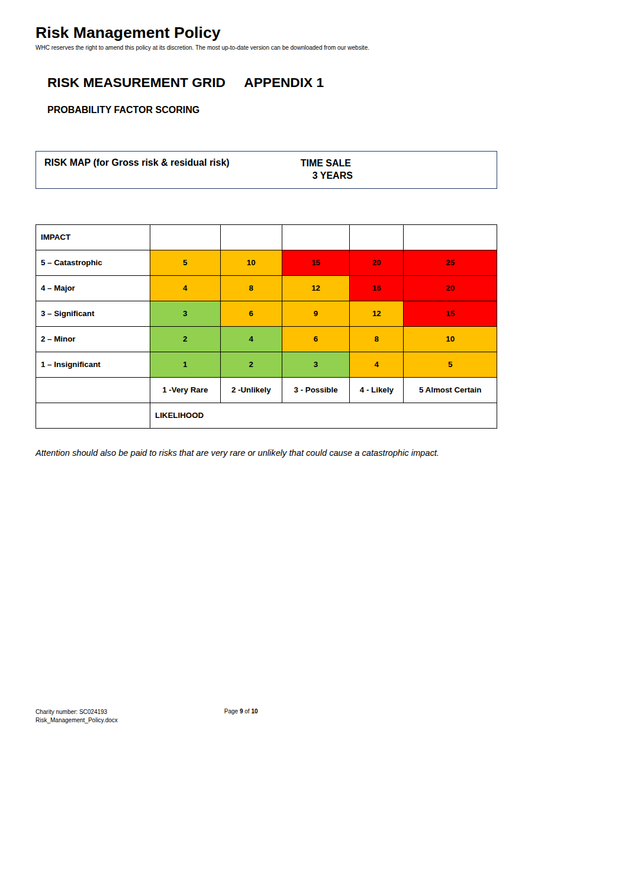Risk Management Policy
WHC reserves the right to amend this policy at its discretion. The most up-to-date version can be downloaded from our website.
RISK MEASUREMENT GRID APPENDIX 1
PROBABILITY FACTOR SCORING
RISK MAP (for Gross risk & residual risk)
TIME SALE
3 YEARS
| IMPACT | | | | | |
| 5 – Catastrophic | 5 | 10 | 15 | 20 | 25 |
| 4 – Major | 4 | 8 | 12 | 16 | 20 |
| 3 – Significant | 3 | 6 | 9 | 12 | 15 |
| 2 – Minor | 2 | 4 | 6 | 8 | 10 |
| 1 – Insignificant | 1 | 2 | 3 | 4 | 5 |
| | 1 -Very Rare | 2 -Unlikely | 3 - Possible | 4 - Likely | 5 Almost Certain |
| | LIKELIHOOD |
Attention should also be paid to risks that are very rare or unlikely that could cause a catastrophic impact.
Charity number: SC024193
Risk_Management_Policy.docx
Page 9 of 10